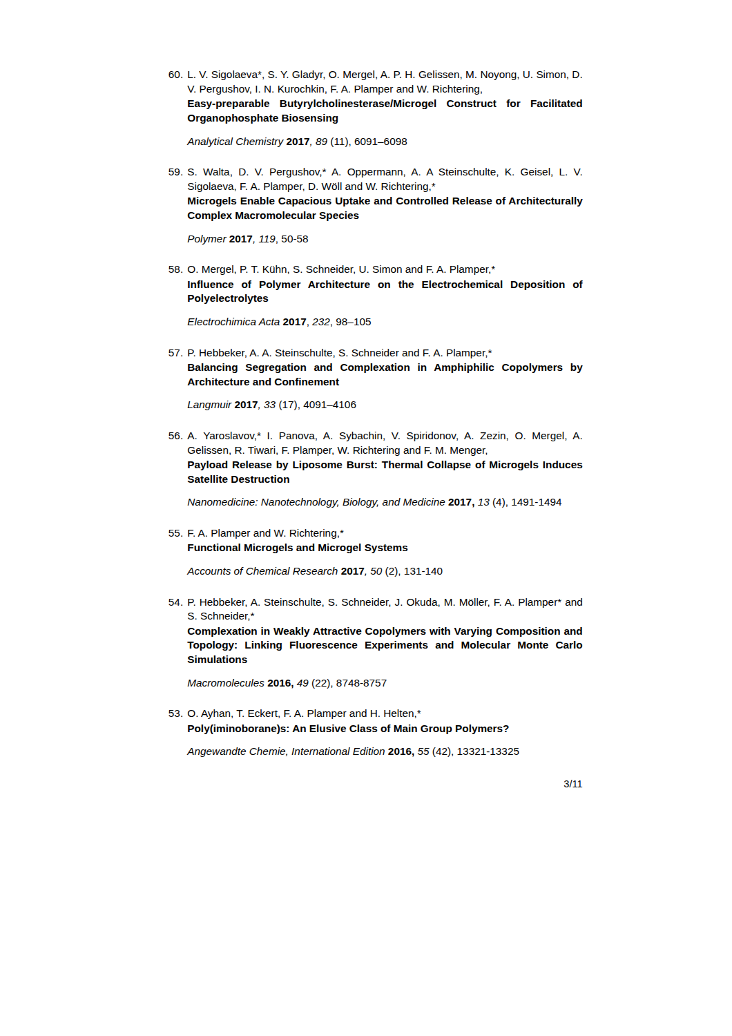60.
L. V. Sigolaeva*, S. Y. Gladyr, O. Mergel, A. P. H. Gelissen, M. Noyong, U. Simon, D. V. Pergushov, I. N. Kurochkin, F. A. Plamper and W. Richtering,
Easy-preparable Butyrylcholinesterase/Microgel Construct for Facilitated Organophosphate Biosensing
Analytical Chemistry 2017, 89 (11), 6091–6098
59.
S. Walta, D. V. Pergushov,* A. Oppermann, A. A Steinschulte, K. Geisel, L. V. Sigolaeva, F. A. Plamper, D. Wöll and W. Richtering,*
Microgels Enable Capacious Uptake and Controlled Release of Architecturally Complex Macromolecular Species
Polymer 2017, 119, 50-58
58.
O. Mergel, P. T. Kühn, S. Schneider, U. Simon and F. A. Plamper,*
Influence of Polymer Architecture on the Electrochemical Deposition of Polyelectrolytes
Electrochimica Acta 2017, 232, 98–105
57.
P. Hebbeker, A. A. Steinschulte, S. Schneider and F. A. Plamper,*
Balancing Segregation and Complexation in Amphiphilic Copolymers by Architecture and Confinement
Langmuir 2017, 33 (17), 4091–4106
56.
A. Yaroslavov,* I. Panova, A. Sybachin, V. Spiridonov, A. Zezin, O. Mergel, A. Gelissen, R. Tiwari, F. Plamper, W. Richtering and F. M. Menger,
Payload Release by Liposome Burst: Thermal Collapse of Microgels Induces Satellite Destruction
Nanomedicine: Nanotechnology, Biology, and Medicine 2017, 13 (4), 1491-1494
55.
F. A. Plamper and W. Richtering,*
Functional Microgels and Microgel Systems
Accounts of Chemical Research 2017, 50 (2), 131-140
54.
P. Hebbeker, A. Steinschulte, S. Schneider, J. Okuda, M. Möller, F. A. Plamper* and S. Schneider,*
Complexation in Weakly Attractive Copolymers with Varying Composition and Topology: Linking Fluorescence Experiments and Molecular Monte Carlo Simulations
Macromolecules 2016, 49 (22), 8748-8757
53.
O. Ayhan, T. Eckert, F. A. Plamper and H. Helten,*
Poly(iminoborane)s: An Elusive Class of Main Group Polymers?
Angewandte Chemie, International Edition 2016, 55 (42), 13321-13325
3/11